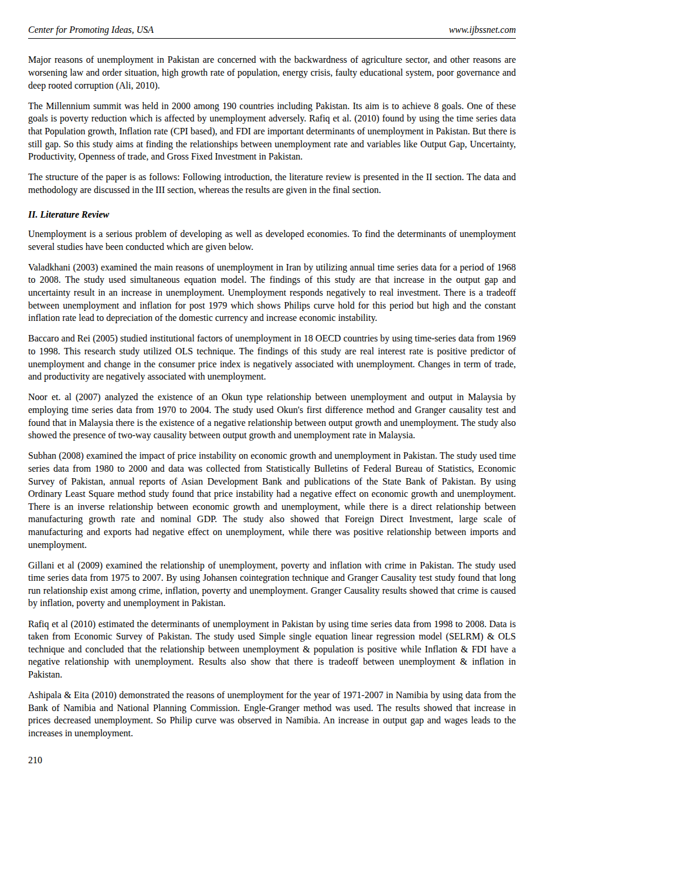Center for Promoting Ideas, USA
www.ijbssnet.com
Major reasons of unemployment in Pakistan are concerned with the backwardness of agriculture sector, and other reasons are worsening law and order situation, high growth rate of population, energy crisis, faulty educational system, poor governance and deep rooted corruption (Ali, 2010).
The Millennium summit was held in 2000 among 190 countries including Pakistan. Its aim is to achieve 8 goals. One of these goals is poverty reduction which is affected by unemployment adversely. Rafiq et al. (2010) found by using the time series data that Population growth, Inflation rate (CPI based), and FDI are important determinants of unemployment in Pakistan. But there is still gap. So this study aims at finding the relationships between unemployment rate and variables like Output Gap, Uncertainty, Productivity, Openness of trade, and Gross Fixed Investment in Pakistan.
The structure of the paper is as follows: Following introduction, the literature review is presented in the II section. The data and methodology are discussed in the III section, whereas the results are given in the final section.
II. Literature Review
Unemployment is a serious problem of developing as well as developed economies. To find the determinants of unemployment several studies have been conducted which are given below.
Valadkhani (2003) examined the main reasons of unemployment in Iran by utilizing annual time series data for a period of 1968 to 2008. The study used simultaneous equation model. The findings of this study are that increase in the output gap and uncertainty result in an increase in unemployment. Unemployment responds negatively to real investment. There is a tradeoff between unemployment and inflation for post 1979 which shows Philips curve hold for this period but high and the constant inflation rate lead to depreciation of the domestic currency and increase economic instability.
Baccaro and Rei (2005) studied institutional factors of unemployment in 18 OECD countries by using time-series data from 1969 to 1998. This research study utilized OLS technique. The findings of this study are real interest rate is positive predictor of unemployment and change in the consumer price index is negatively associated with unemployment. Changes in term of trade, and productivity are negatively associated with unemployment.
Noor et. al (2007) analyzed the existence of an Okun type relationship between unemployment and output in Malaysia by employing time series data from 1970 to 2004. The study used Okun's first difference method and Granger causality test and found that in Malaysia there is the existence of a negative relationship between output growth and unemployment. The study also showed the presence of two-way causality between output growth and unemployment rate in Malaysia.
Subhan (2008) examined the impact of price instability on economic growth and unemployment in Pakistan. The study used time series data from 1980 to 2000 and data was collected from Statistically Bulletins of Federal Bureau of Statistics, Economic Survey of Pakistan, annual reports of Asian Development Bank and publications of the State Bank of Pakistan. By using Ordinary Least Square method study found that price instability had a negative effect on economic growth and unemployment. There is an inverse relationship between economic growth and unemployment, while there is a direct relationship between manufacturing growth rate and nominal GDP. The study also showed that Foreign Direct Investment, large scale of manufacturing and exports had negative effect on unemployment, while there was positive relationship between imports and unemployment.
Gillani et al (2009) examined the relationship of unemployment, poverty and inflation with crime in Pakistan. The study used time series data from 1975 to 2007. By using Johansen cointegration technique and Granger Causality test study found that long run relationship exist among crime, inflation, poverty and unemployment. Granger Causality results showed that crime is caused by inflation, poverty and unemployment in Pakistan.
Rafiq et al (2010) estimated the determinants of unemployment in Pakistan by using time series data from 1998 to 2008. Data is taken from Economic Survey of Pakistan. The study used Simple single equation linear regression model (SELRM) & OLS technique and concluded that the relationship between unemployment & population is positive while Inflation & FDI have a negative relationship with unemployment. Results also show that there is tradeoff between unemployment & inflation in Pakistan.
Ashipala & Eita (2010) demonstrated the reasons of unemployment for the year of 1971-2007 in Namibia by using data from the Bank of Namibia and National Planning Commission. Engle-Granger method was used. The results showed that increase in prices decreased unemployment. So Philip curve was observed in Namibia. An increase in output gap and wages leads to the increases in unemployment.
210